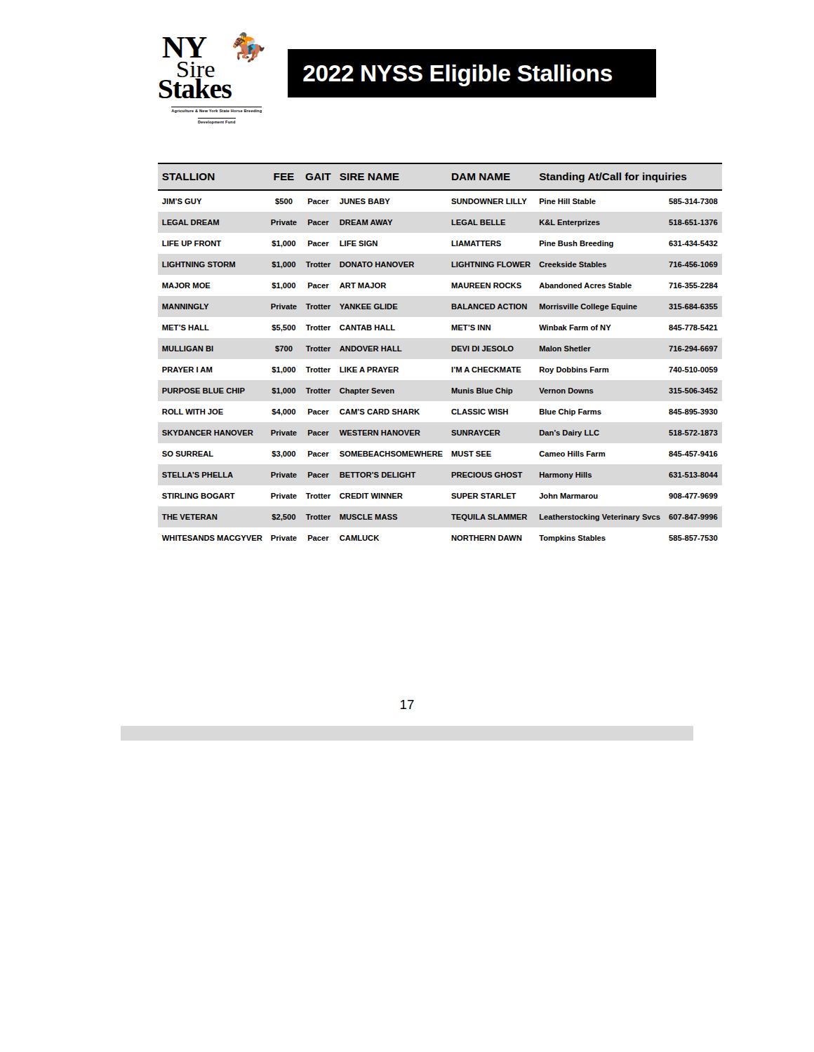🏇 NY Sire Stakes Agriculture & New York State Horse Breeding Development Fund
2022 NYSS Eligible Stallions
| STALLION | FEE | GAIT | SIRE NAME | DAM NAME | Standing At/Call for inquiries |
| --- | --- | --- | --- | --- | --- |
| JIM’S GUY | $500 | Pacer | JUNES BABY | SUNDOWNER LILLY | Pine Hill Stable | 585-314-7308 |
| LEGAL DREAM | Private | Pacer | DREAM AWAY | LEGAL BELLE | K&L Enterprizes | 518-651-1376 |
| LIFE UP FRONT | $1,000 | Pacer | LIFE SIGN | LIAMATTERS | Pine Bush Breeding | 631-434-5432 |
| LIGHTNING STORM | $1,000 | Trotter | DONATO HANOVER | LIGHTNING FLOWER | Creekside Stables | 716-456-1069 |
| MAJOR MOE | $1,000 | Pacer | ART MAJOR | MAUREEN ROCKS | Abandoned Acres Stable | 716-355-2284 |
| MANNINGLY | Private | Trotter | YANKEE GLIDE | BALANCED ACTION | Morrisville College Equine | 315-684-6355 |
| MET’S HALL | $5,500 | Trotter | CANTAB HALL | MET’S INN | Winbak Farm of NY | 845-778-5421 |
| MULLIGAN BI | $700 | Trotter | ANDOVER HALL | DEVI DI JESOLO | Malon Shetler | 716-294-6697 |
| PRAYER I AM | $1,000 | Trotter | LIKE A PRAYER | I’M A CHECKMATE | Roy Dobbins Farm | 740-510-0059 |
| PURPOSE BLUE CHIP | $1,000 | Trotter | Chapter Seven | Munis Blue Chip | Vernon Downs | 315-506-3452 |
| ROLL WITH JOE | $4,000 | Pacer | CAM’S CARD SHARK | CLASSIC WISH | Blue Chip Farms | 845-895-3930 |
| SKYDANCER HANOVER | Private | Pacer | WESTERN HANOVER | SUNRAYCER | Dan’s Dairy LLC | 518-572-1873 |
| SO SURREAL | $3,000 | Pacer | SOMEBEACHSOMEWHERE | MUST SEE | Cameo Hills Farm | 845-457-9416 |
| STELLA’S PHELLA | Private | Pacer | BETTOR’S DELIGHT | PRECIOUS GHOST | Harmony Hills | 631-513-8044 |
| STIRLING BOGART | Private | Trotter | CREDIT WINNER | SUPER STARLET | John Marmarou | 908-477-9699 |
| THE VETERAN | $2,500 | Trotter | MUSCLE MASS | TEQUILA SLAMMER | Leatherstocking Veterinary Svcs | 607-847-9996 |
| WHITESANDS MACGYVER | Private | Pacer | CAMLUCK | NORTHERN DAWN | Tompkins Stables | 585-857-7530 |
17